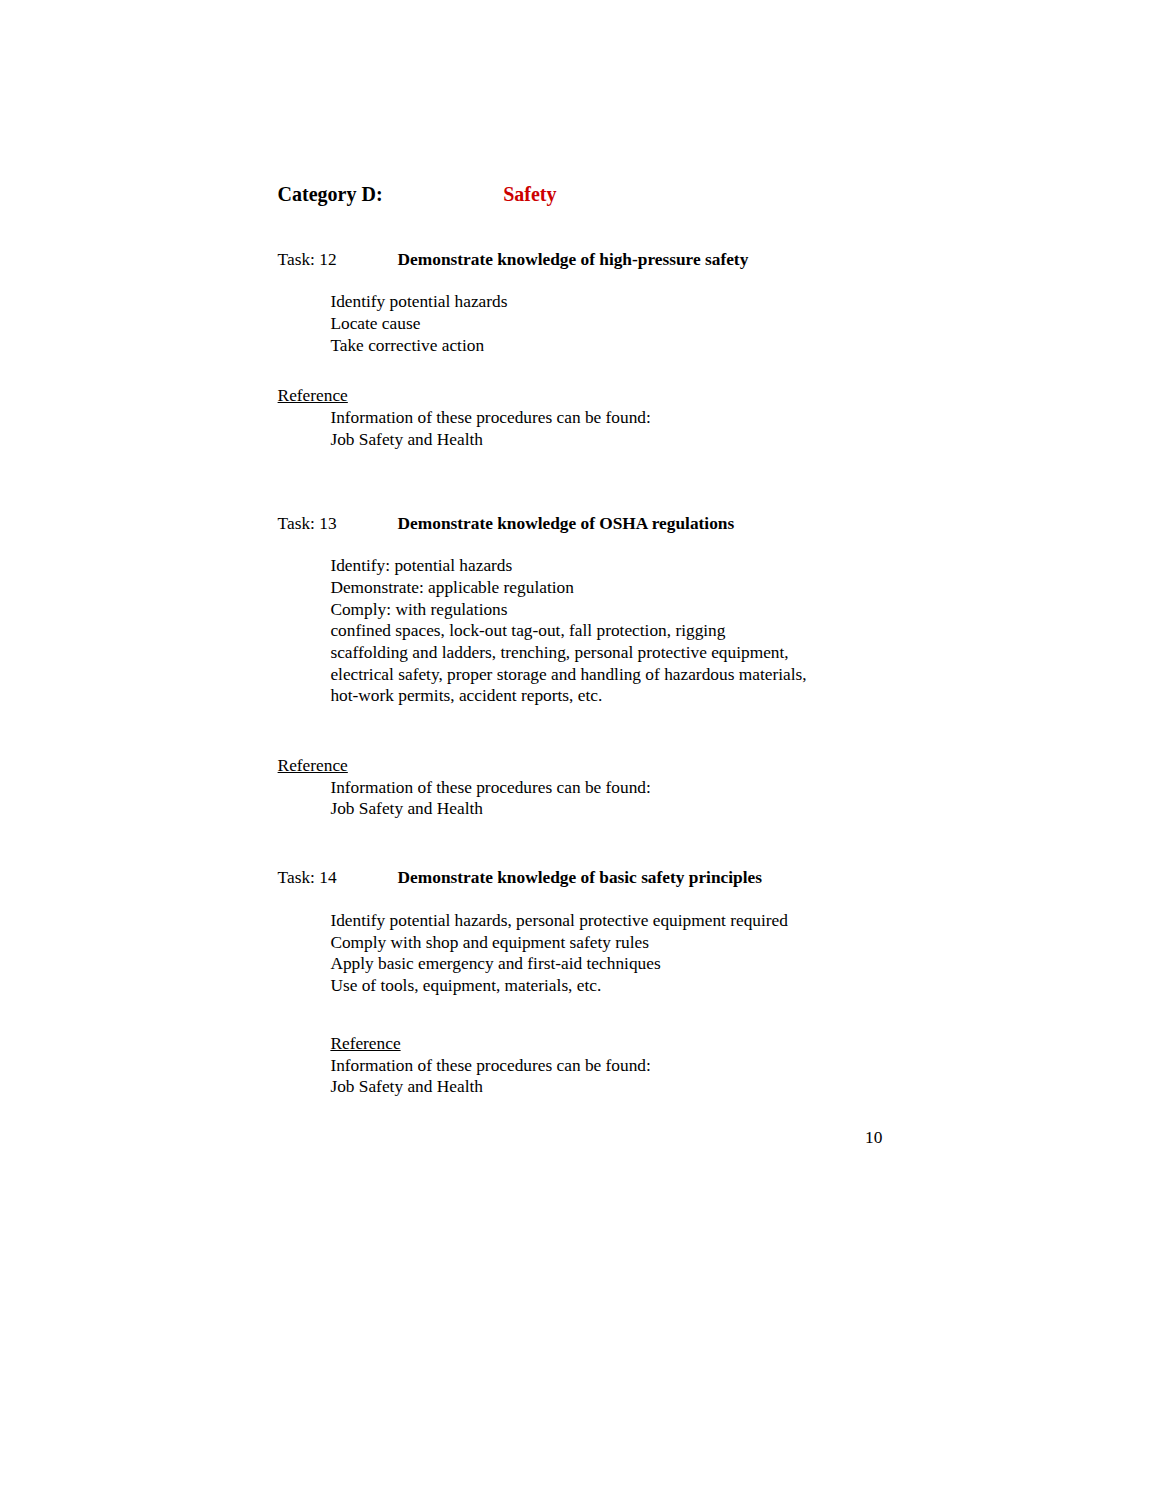Category D: Safety
Task: 12 Demonstrate knowledge of high-pressure safety
Identify potential hazards
Locate cause
Take corrective action
Reference
Information of these procedures can be found:
Job Safety and Health
Task: 13 Demonstrate knowledge of OSHA regulations
Identify: potential hazards
Demonstrate: applicable regulation
Comply: with regulations
confined spaces, lock-out tag-out, fall protection, rigging
scaffolding and ladders, trenching, personal protective equipment,
electrical safety, proper storage and handling of hazardous materials,
hot-work permits, accident reports, etc.
Reference
Information of these procedures can be found:
Job Safety and Health
Task: 14 Demonstrate knowledge of basic safety principles
Identify potential hazards, personal protective equipment required
Comply with shop and equipment safety rules
Apply basic emergency and first-aid techniques
Use of tools, equipment, materials, etc.
Reference
Information of these procedures can be found:
Job Safety and Health
10